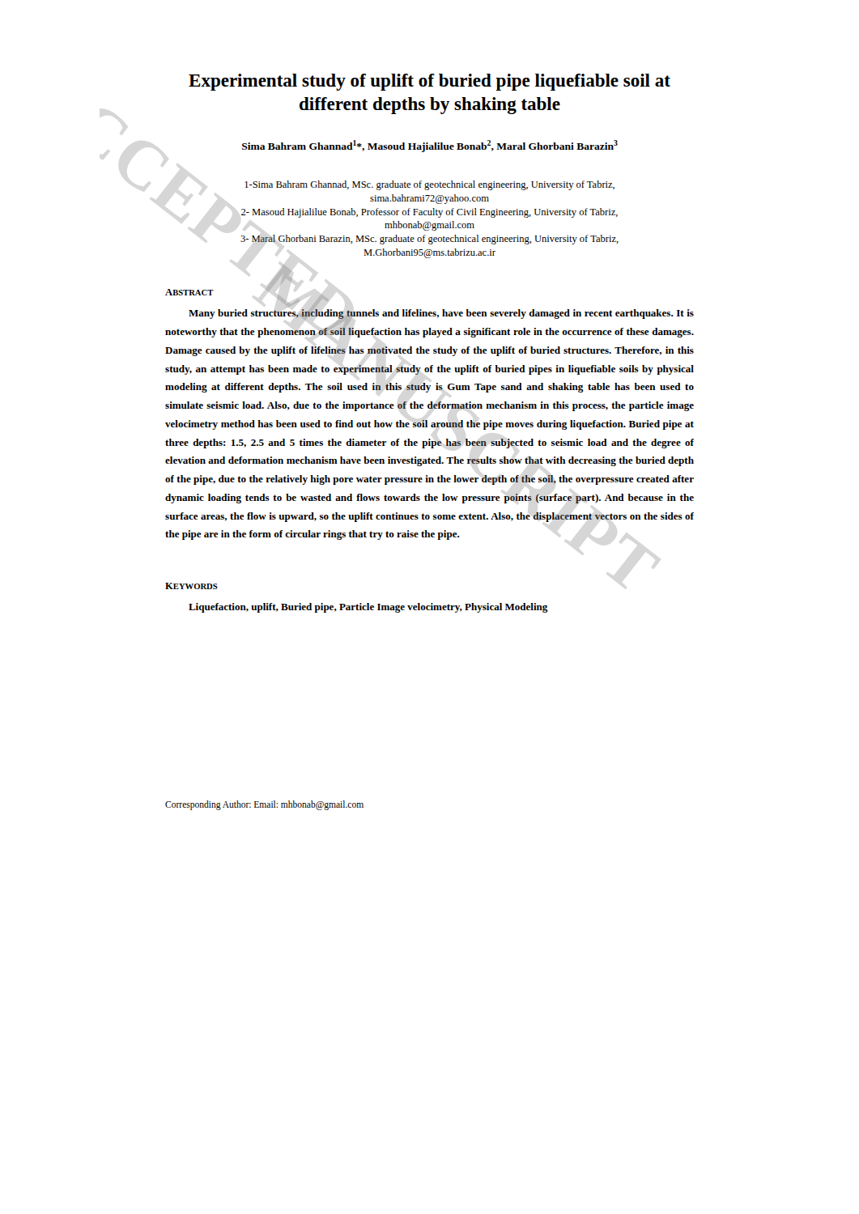ACCEPTED MANUSCRIPT
Experimental study of uplift of buried pipe liquefiable soil at different depths by shaking table
Sima Bahram Ghannad1*, Masoud Hajialilue Bonab2, Maral Ghorbani Barazin3
1-Sima Bahram Ghannad, MSc. graduate of geotechnical engineering, University of Tabriz, sima.bahrami72@yahoo.com 2- Masoud Hajialilue Bonab, Professor of Faculty of Civil Engineering, University of Tabriz, mhbonab@gmail.com 3- Maral Ghorbani Barazin, MSc. graduate of geotechnical engineering, University of Tabriz, M.Ghorbani95@ms.tabrizu.ac.ir
ABSTRACT
Many buried structures, including tunnels and lifelines, have been severely damaged in recent earthquakes. It is noteworthy that the phenomenon of soil liquefaction has played a significant role in the occurrence of these damages. Damage caused by the uplift of lifelines has motivated the study of the uplift of buried structures. Therefore, in this study, an attempt has been made to experimental study of the uplift of buried pipes in liquefiable soils by physical modeling at different depths. The soil used in this study is Gum Tape sand and shaking table has been used to simulate seismic load. Also, due to the importance of the deformation mechanism in this process, the particle image velocimetry method has been used to find out how the soil around the pipe moves during liquefaction. Buried pipe at three depths: 1.5, 2.5 and 5 times the diameter of the pipe has been subjected to seismic load and the degree of elevation and deformation mechanism have been investigated. The results show that with decreasing the buried depth of the pipe, due to the relatively high pore water pressure in the lower depth of the soil, the overpressure created after dynamic loading tends to be wasted and flows towards the low pressure points (surface part). And because in the surface areas, the flow is upward, so the uplift continues to some extent. Also, the displacement vectors on the sides of the pipe are in the form of circular rings that try to raise the pipe.
KEYWORDS
Liquefaction, uplift, Buried pipe, Particle Image velocimetry, Physical Modeling
Corresponding Author: Email: mhbonab@gmail.com